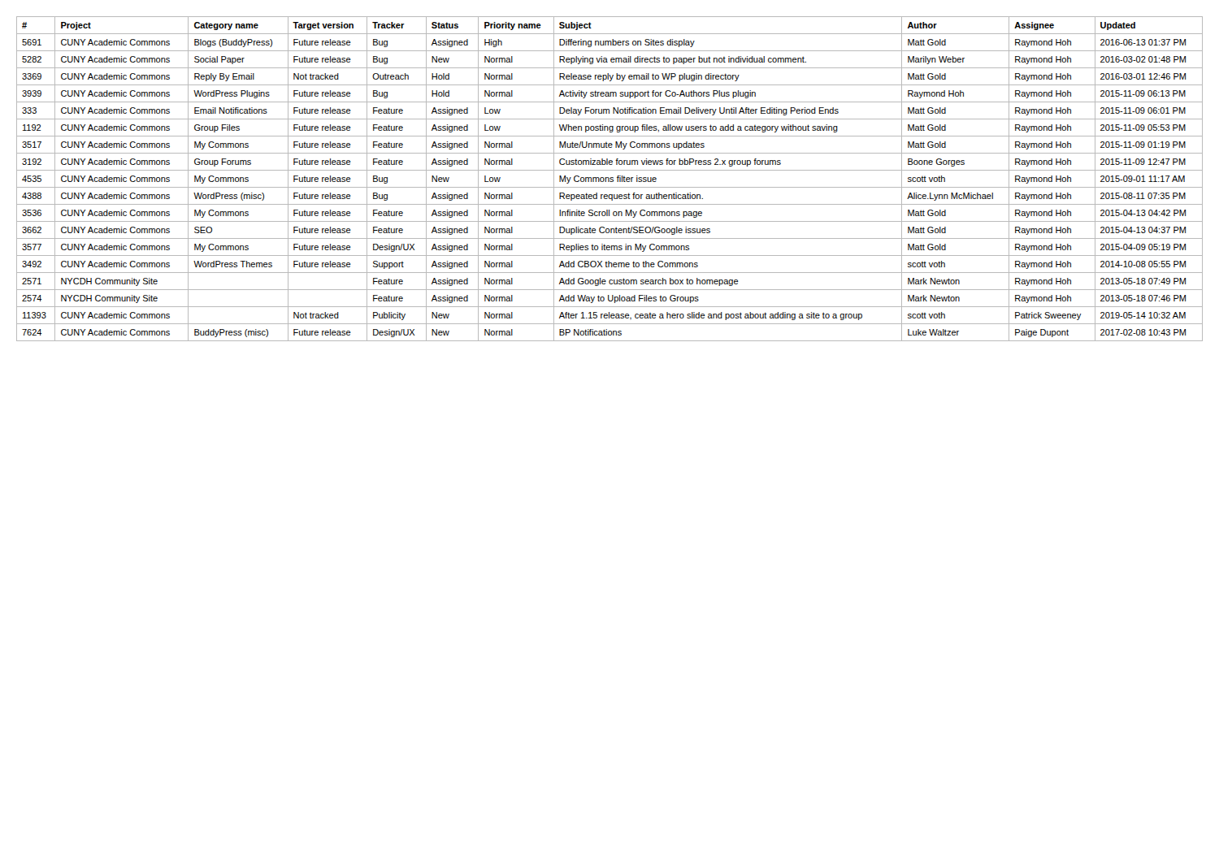| # | Project | Category name | Target version | Tracker | Status | Priority name | Subject | Author | Assignee | Updated |
| --- | --- | --- | --- | --- | --- | --- | --- | --- | --- | --- |
| 5691 | CUNY Academic Commons | Blogs (BuddyPress) | Future release | Bug | Assigned | High | Differing numbers on Sites display | Matt Gold | Raymond Hoh | 2016-06-13 01:37 PM |
| 5282 | CUNY Academic Commons | Social Paper | Future release | Bug | New | Normal | Replying via email directs to paper but not individual comment. | Marilyn Weber | Raymond Hoh | 2016-03-02 01:48 PM |
| 3369 | CUNY Academic Commons | Reply By Email | Not tracked | Outreach | Hold | Normal | Release reply by email to WP plugin directory | Matt Gold | Raymond Hoh | 2016-03-01 12:46 PM |
| 3939 | CUNY Academic Commons | WordPress Plugins | Future release | Bug | Hold | Normal | Activity stream support for Co-Authors Plus plugin | Raymond Hoh | Raymond Hoh | 2015-11-09 06:13 PM |
| 333 | CUNY Academic Commons | Email Notifications | Future release | Feature | Assigned | Low | Delay Forum Notification Email Delivery Until After Editing Period Ends | Matt Gold | Raymond Hoh | 2015-11-09 06:01 PM |
| 1192 | CUNY Academic Commons | Group Files | Future release | Feature | Assigned | Low | When posting group files, allow users to add a category without saving | Matt Gold | Raymond Hoh | 2015-11-09 05:53 PM |
| 3517 | CUNY Academic Commons | My Commons | Future release | Feature | Assigned | Normal | Mute/Unmute My Commons updates | Matt Gold | Raymond Hoh | 2015-11-09 01:19 PM |
| 3192 | CUNY Academic Commons | Group Forums | Future release | Feature | Assigned | Normal | Customizable forum views for bbPress 2.x group forums | Boone Gorges | Raymond Hoh | 2015-11-09 12:47 PM |
| 4535 | CUNY Academic Commons | My Commons | Future release | Bug | New | Low | My Commons filter issue | scott voth | Raymond Hoh | 2015-09-01 11:17 AM |
| 4388 | CUNY Academic Commons | WordPress (misc) | Future release | Bug | Assigned | Normal | Repeated request for authentication. | Alice.Lynn McMichael | Raymond Hoh | 2015-08-11 07:35 PM |
| 3536 | CUNY Academic Commons | My Commons | Future release | Feature | Assigned | Normal | Infinite Scroll on My Commons page | Matt Gold | Raymond Hoh | 2015-04-13 04:42 PM |
| 3662 | CUNY Academic Commons | SEO | Future release | Feature | Assigned | Normal | Duplicate Content/SEO/Google issues | Matt Gold | Raymond Hoh | 2015-04-13 04:37 PM |
| 3577 | CUNY Academic Commons | My Commons | Future release | Design/UX | Assigned | Normal | Replies to items in My Commons | Matt Gold | Raymond Hoh | 2015-04-09 05:19 PM |
| 3492 | CUNY Academic Commons | WordPress Themes | Future release | Support | Assigned | Normal | Add CBOX theme to the Commons | scott voth | Raymond Hoh | 2014-10-08 05:55 PM |
| 2571 | NYCDH Community Site | | | Feature | Assigned | Normal | Add Google custom search box to homepage | Mark Newton | Raymond Hoh | 2013-05-18 07:49 PM |
| 2574 | NYCDH Community Site | | | Feature | Assigned | Normal | Add Way to Upload Files to Groups | Mark Newton | Raymond Hoh | 2013-05-18 07:46 PM |
| 11393 | CUNY Academic Commons | | Not tracked | Publicity | New | Normal | After 1.15 release, ceate a hero slide and post about adding a site to a group | scott voth | Patrick Sweeney | 2019-05-14 10:32 AM |
| 7624 | CUNY Academic Commons | BuddyPress (misc) | Future release | Design/UX | New | Normal | BP Notifications | Luke Waltzer | Paige Dupont | 2017-02-08 10:43 PM |